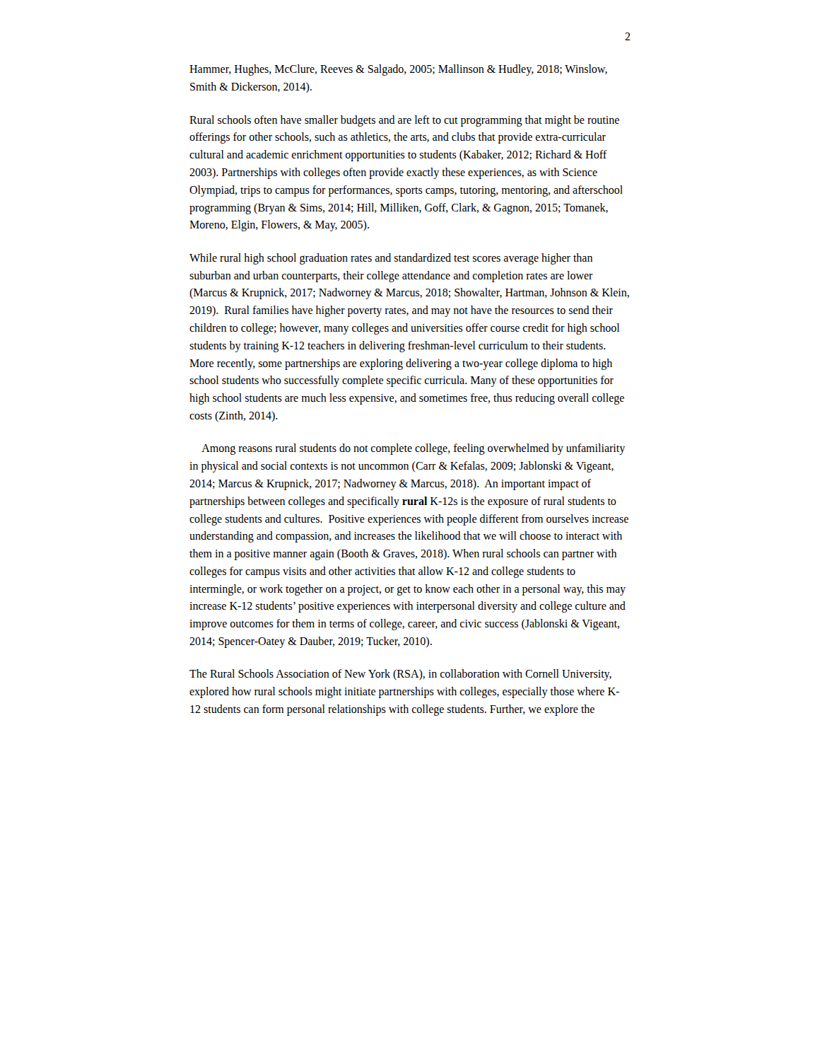2
Hammer, Hughes, McClure, Reeves & Salgado, 2005; Mallinson & Hudley, 2018; Winslow, Smith & Dickerson, 2014).
Rural schools often have smaller budgets and are left to cut programming that might be routine offerings for other schools, such as athletics, the arts, and clubs that provide extra-curricular cultural and academic enrichment opportunities to students (Kabaker, 2012; Richard & Hoff 2003). Partnerships with colleges often provide exactly these experiences, as with Science Olympiad, trips to campus for performances, sports camps, tutoring, mentoring, and afterschool programming (Bryan & Sims, 2014; Hill, Milliken, Goff, Clark, & Gagnon, 2015; Tomanek, Moreno, Elgin, Flowers, & May, 2005).
While rural high school graduation rates and standardized test scores average higher than suburban and urban counterparts, their college attendance and completion rates are lower (Marcus & Krupnick, 2017; Nadworney & Marcus, 2018; Showalter, Hartman, Johnson & Klein, 2019). Rural families have higher poverty rates, and may not have the resources to send their children to college; however, many colleges and universities offer course credit for high school students by training K-12 teachers in delivering freshman-level curriculum to their students. More recently, some partnerships are exploring delivering a two-year college diploma to high school students who successfully complete specific curricula. Many of these opportunities for high school students are much less expensive, and sometimes free, thus reducing overall college costs (Zinth, 2014).
Among reasons rural students do not complete college, feeling overwhelmed by unfamiliarity in physical and social contexts is not uncommon (Carr & Kefalas, 2009; Jablonski & Vigeant, 2014; Marcus & Krupnick, 2017; Nadworney & Marcus, 2018). An important impact of partnerships between colleges and specifically rural K-12s is the exposure of rural students to college students and cultures. Positive experiences with people different from ourselves increase understanding and compassion, and increases the likelihood that we will choose to interact with them in a positive manner again (Booth & Graves, 2018). When rural schools can partner with colleges for campus visits and other activities that allow K-12 and college students to intermingle, or work together on a project, or get to know each other in a personal way, this may increase K-12 students’ positive experiences with interpersonal diversity and college culture and improve outcomes for them in terms of college, career, and civic success (Jablonski & Vigeant, 2014; Spencer-Oatey & Dauber, 2019; Tucker, 2010).
The Rural Schools Association of New York (RSA), in collaboration with Cornell University, explored how rural schools might initiate partnerships with colleges, especially those where K-12 students can form personal relationships with college students. Further, we explore the